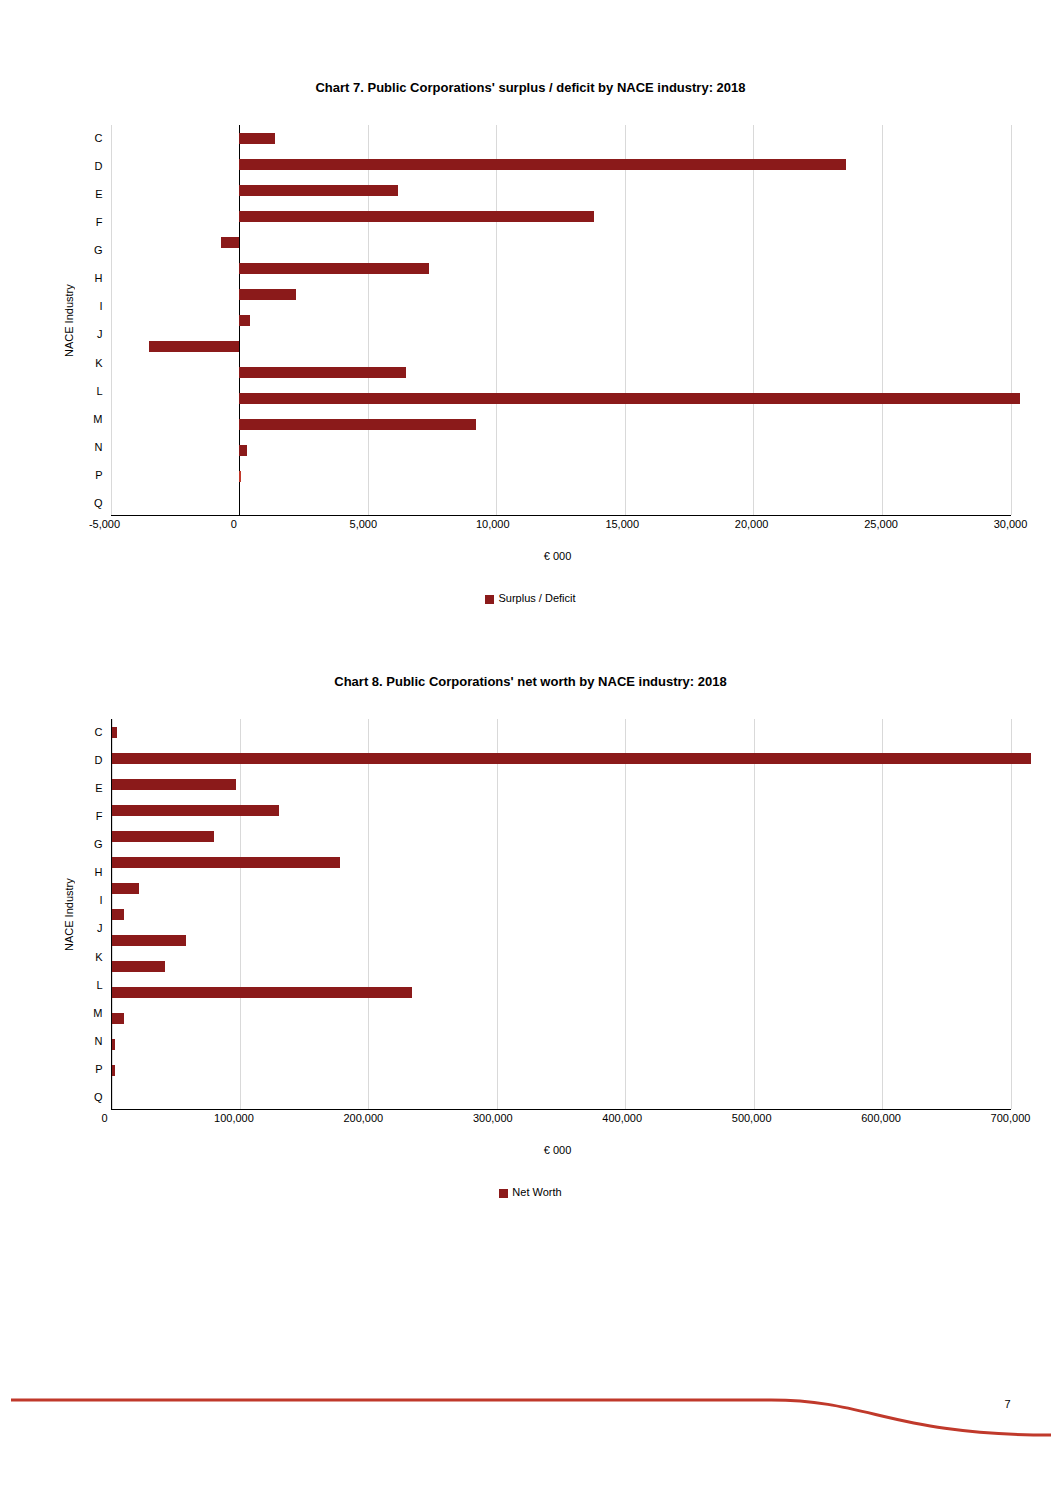Chart 7. Public Corporations' surplus / deficit by NACE industry: 2018
NACE Industry
C D E F G H I J K L M N P Q
-5,000 0 5,000 10,000 15,000 20,000 25,000 30,000
€ 000
Surplus / Deficit
Chart 8. Public Corporations' net worth by NACE industry: 2018
NACE Industry
C D E F G H I J K L M N P Q
0 100,000 200,000 300,000 400,000 500,000 600,000 700,000
€ 000
Net Worth
7